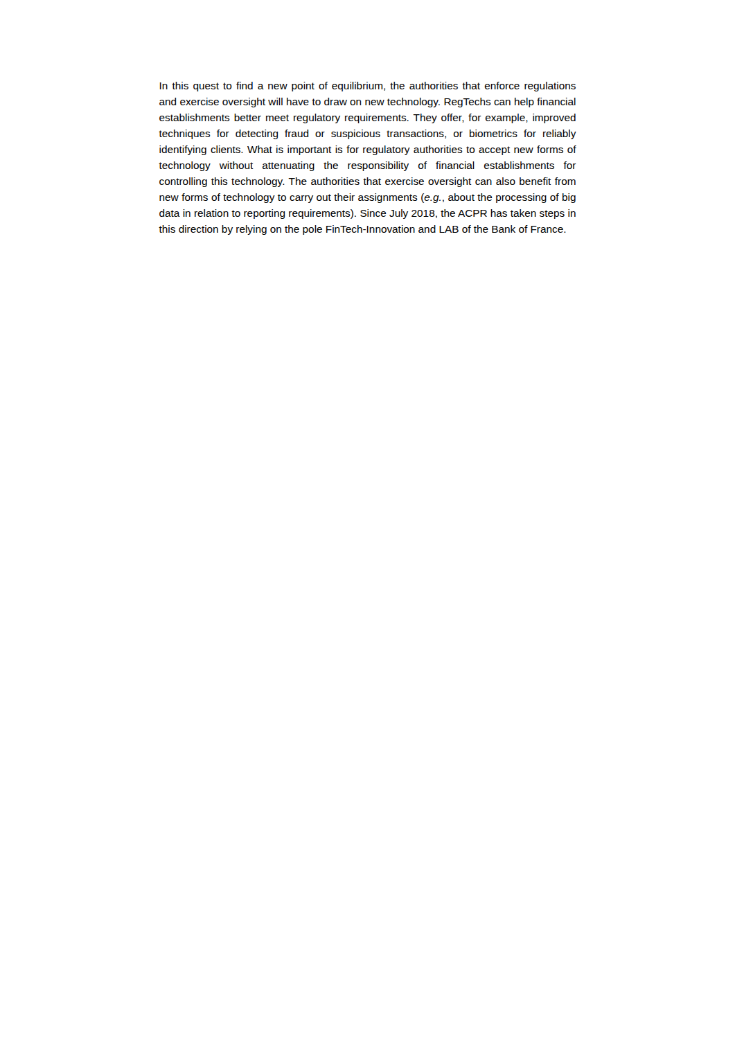In this quest to find a new point of equilibrium, the authorities that enforce regulations and exercise oversight will have to draw on new technology. RegTechs can help financial establishments better meet regulatory requirements. They offer, for example, improved techniques for detecting fraud or suspicious transactions, or biometrics for reliably identifying clients. What is important is for regulatory authorities to accept new forms of technology without attenuating the responsibility of financial establishments for controlling this technology. The authorities that exercise oversight can also benefit from new forms of technology to carry out their assignments (e.g., about the processing of big data in relation to reporting requirements). Since July 2018, the ACPR has taken steps in this direction by relying on the pole FinTech-Innovation and LAB of the Bank of France.